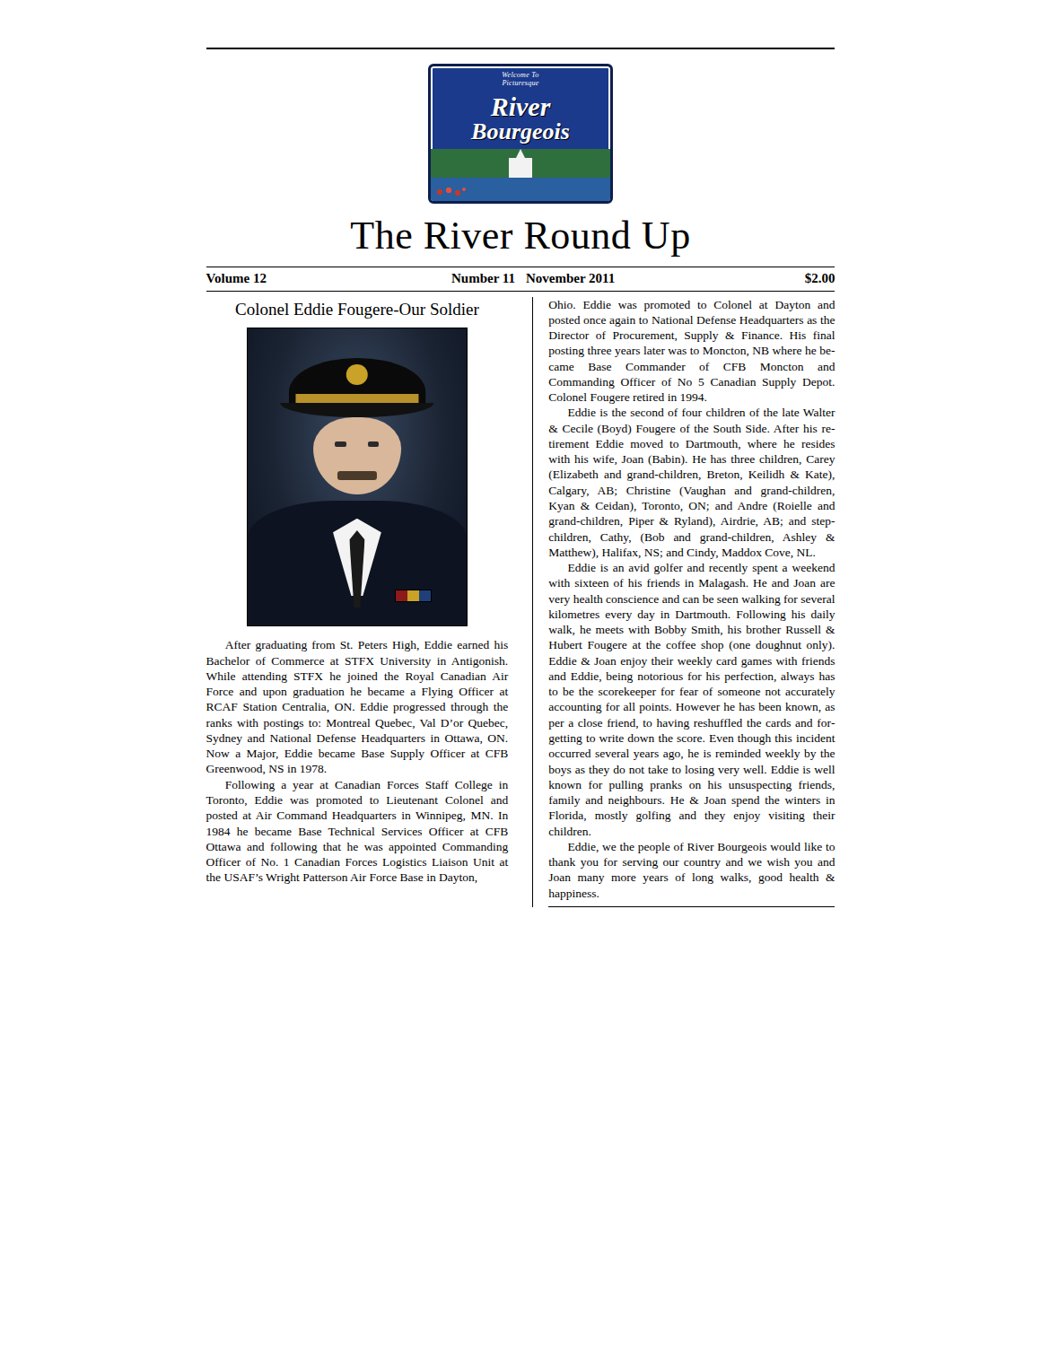Welcome To
Picturesque
River
Bourgeois
The River Round Up
Volume 12
Number 11
November 2011
$2.00
Colonel Eddie Fougere-Our Soldier
After graduating from St. Peters High, Eddie earned his Bachelor of Commerce at STFX University in Antigonish. While attending STFX he joined the Royal Canadian Air Force and upon graduation he became a Flying Officer at RCAF Station Centralia, ON. Eddie progressed through the ranks with postings to: Montreal Quebec, Val D’or Quebec, Sydney and National Defense Headquarters in Ottawa, ON. Now a Major, Eddie became Base Supply Officer at CFB Greenwood, NS in 1978.
Following a year at Canadian Forces Staff College in Toronto, Eddie was promoted to Lieutenant Colonel and posted at Air Command Headquarters in Winnipeg, MN. In 1984 he became Base Technical Services Officer at CFB Ottawa and following that he was appointed Commanding Officer of No. 1 Canadian Forces Logistics Liaison Unit at the USAF’s Wright Patterson Air Force Base in Dayton,
Ohio. Eddie was promoted to Colonel at Dayton and posted once again to National Defense Headquarters as the Director of Procurement, Supply & Finance. His final posting three years later was to Moncton, NB where he became Base Commander of CFB Moncton and Commanding Officer of No 5 Canadian Supply Depot. Colonel Fougere retired in 1994.
Eddie is the second of four children of the late Walter & Cecile (Boyd) Fougere of the South Side. After his retirement Eddie moved to Dartmouth, where he resides with his wife, Joan (Babin). He has three children, Carey (Elizabeth and grand-children, Breton, Keilidh & Kate), Calgary, AB; Christine (Vaughan and grand-children, Kyan & Ceidan), Toronto, ON; and Andre (Roielle and grand-children, Piper & Ryland), Airdrie, AB; and step-children, Cathy, (Bob and grand-children, Ashley & Matthew), Halifax, NS; and Cindy, Maddox Cove, NL.
Eddie is an avid golfer and recently spent a weekend with sixteen of his friends in Malagash. He and Joan are very health conscience and can be seen walking for several kilometres every day in Dartmouth. Following his daily walk, he meets with Bobby Smith, his brother Russell & Hubert Fougere at the coffee shop (one doughnut only). Eddie & Joan enjoy their weekly card games with friends and Eddie, being notorious for his perfection, always has to be the scorekeeper for fear of someone not accurately accounting for all points. However he has been known, as per a close friend, to having reshuffled the cards and forgetting to write down the score. Even though this incident occurred several years ago, he is reminded weekly by the boys as they do not take to losing very well. Eddie is well known for pulling pranks on his unsuspecting friends, family and neighbours. He & Joan spend the winters in Florida, mostly golfing and they enjoy visiting their children.
Eddie, we the people of River Bourgeois would like to thank you for serving our country and we wish you and Joan many more years of long walks, good health & happiness.